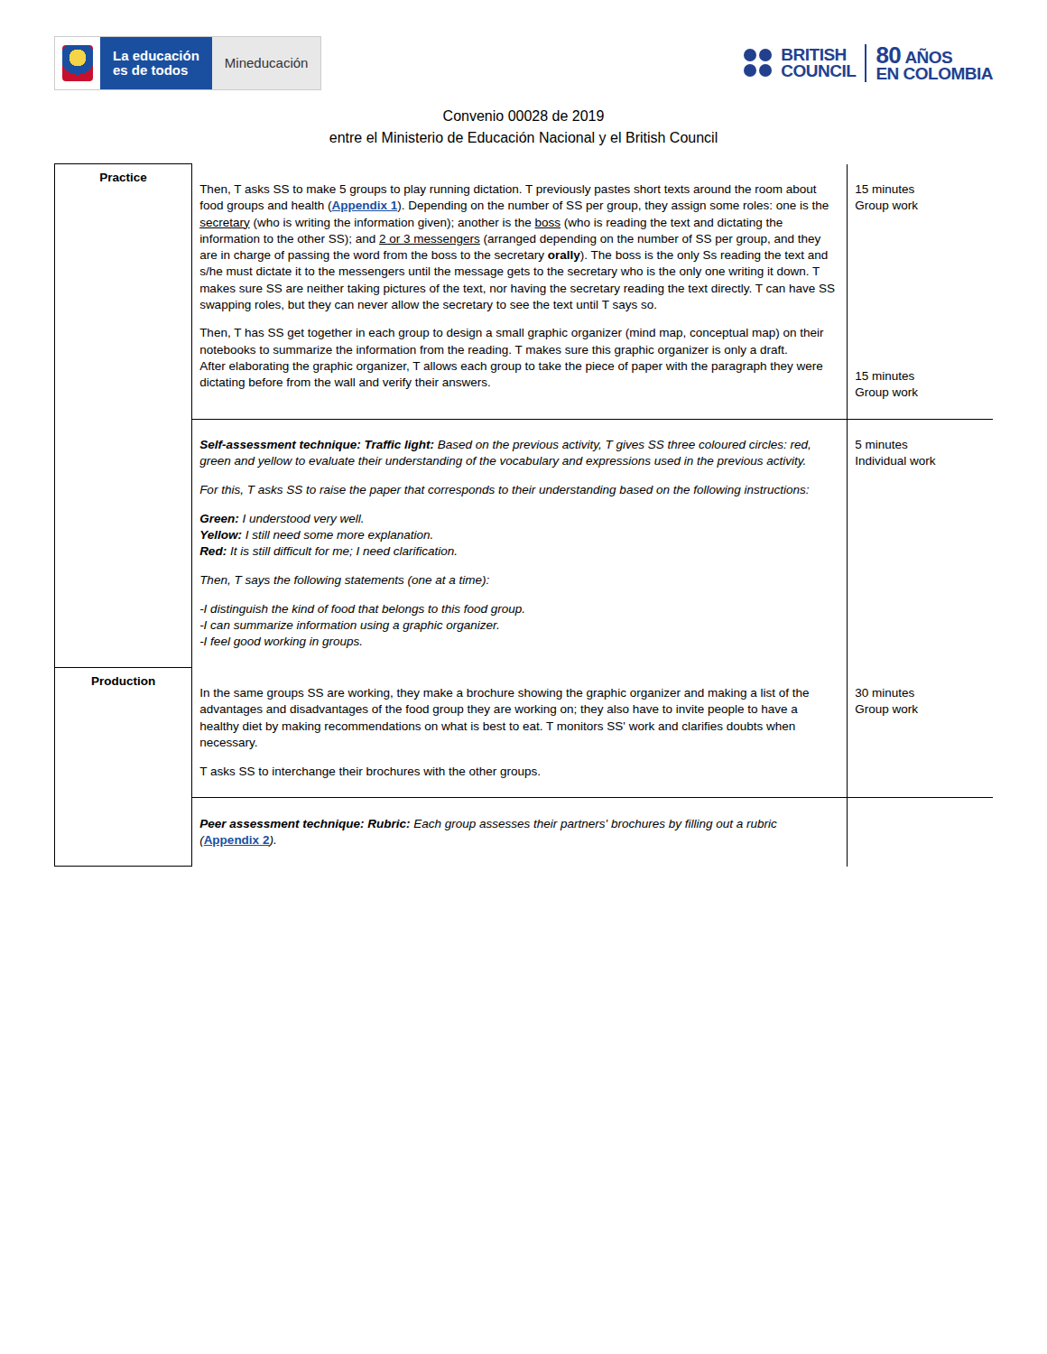La educación
es de todos
Mineducación
BRITISH
COUNCIL
80 AÑOS
EN COLOMBIA
Convenio 00028 de 2019
entre el Ministerio de Educación Nacional y el British Council
| Practice | / Then, T asks SS to make 5 groups to play running dictation. T previously pastes short texts around the room about food groups and health ( Appendix 1 ). Depending on the number of SS per group, they assign some roles: one is the secretary (who is writing the information given); another is the boss (who is reading the text and dictating the information to the other SS); and 2 or 3 messengers (arranged depending on the number of SS per group, and they are in charge of passing the word from the boss to the secretary orally ). The boss is the only Ss reading the text and s/he must dictate it to the messengers until the message gets to the secretary who is the only one writing it down. T makes sure SS are neither taking pictures of the text, nor having the secretary reading the text directly. T can have SS swapping roles, but they can never allow the secretary to see the text until T says so. Then, T has SS get together in each group to design a small graphic organizer (mind map, conceptual map) on their notebooks to summarize the information from the reading. T makes sure this graphic organizer is only a draft. After elaborating the graphic organizer, T allows each group to take the piece of paper with the paragraph they were dictating before from the wall and verify their answers. / 15 minutes Group work 15 minutes Group work / / Self-assessment technique: Traffic light: Based on the previous activity, T gives SS three coloured circles: red, green and yellow to evaluate their understanding of the vocabulary and expressions used in the previous activity. For this, T asks SS to raise the paper that corresponds to their understanding based on the following instructions: Green: I understood very well. Yellow: I still need some more explanation. Red: It is still difficult for me; I need clarification. Then, T says the following statements (one at a time): -I distinguish the kind of food that belongs to this food group. -I can summarize information using a graphic organizer. -I feel good working in groups. / 5 minutes Individual work / |
| Production | / In the same groups SS are working, they make a brochure showing the graphic organizer and making a list of the advantages and disadvantages of the food group they are working on; they also have to invite people to have a healthy diet by making recommendations on what is best to eat. T monitors SS' work and clarifies doubts when necessary. T asks SS to interchange their brochures with the other groups. / 30 minutes Group work / / Peer assessment technique: Rubric: Each group assesses their partners' brochures by filling out a rubric ( Appendix 2 ). / / |